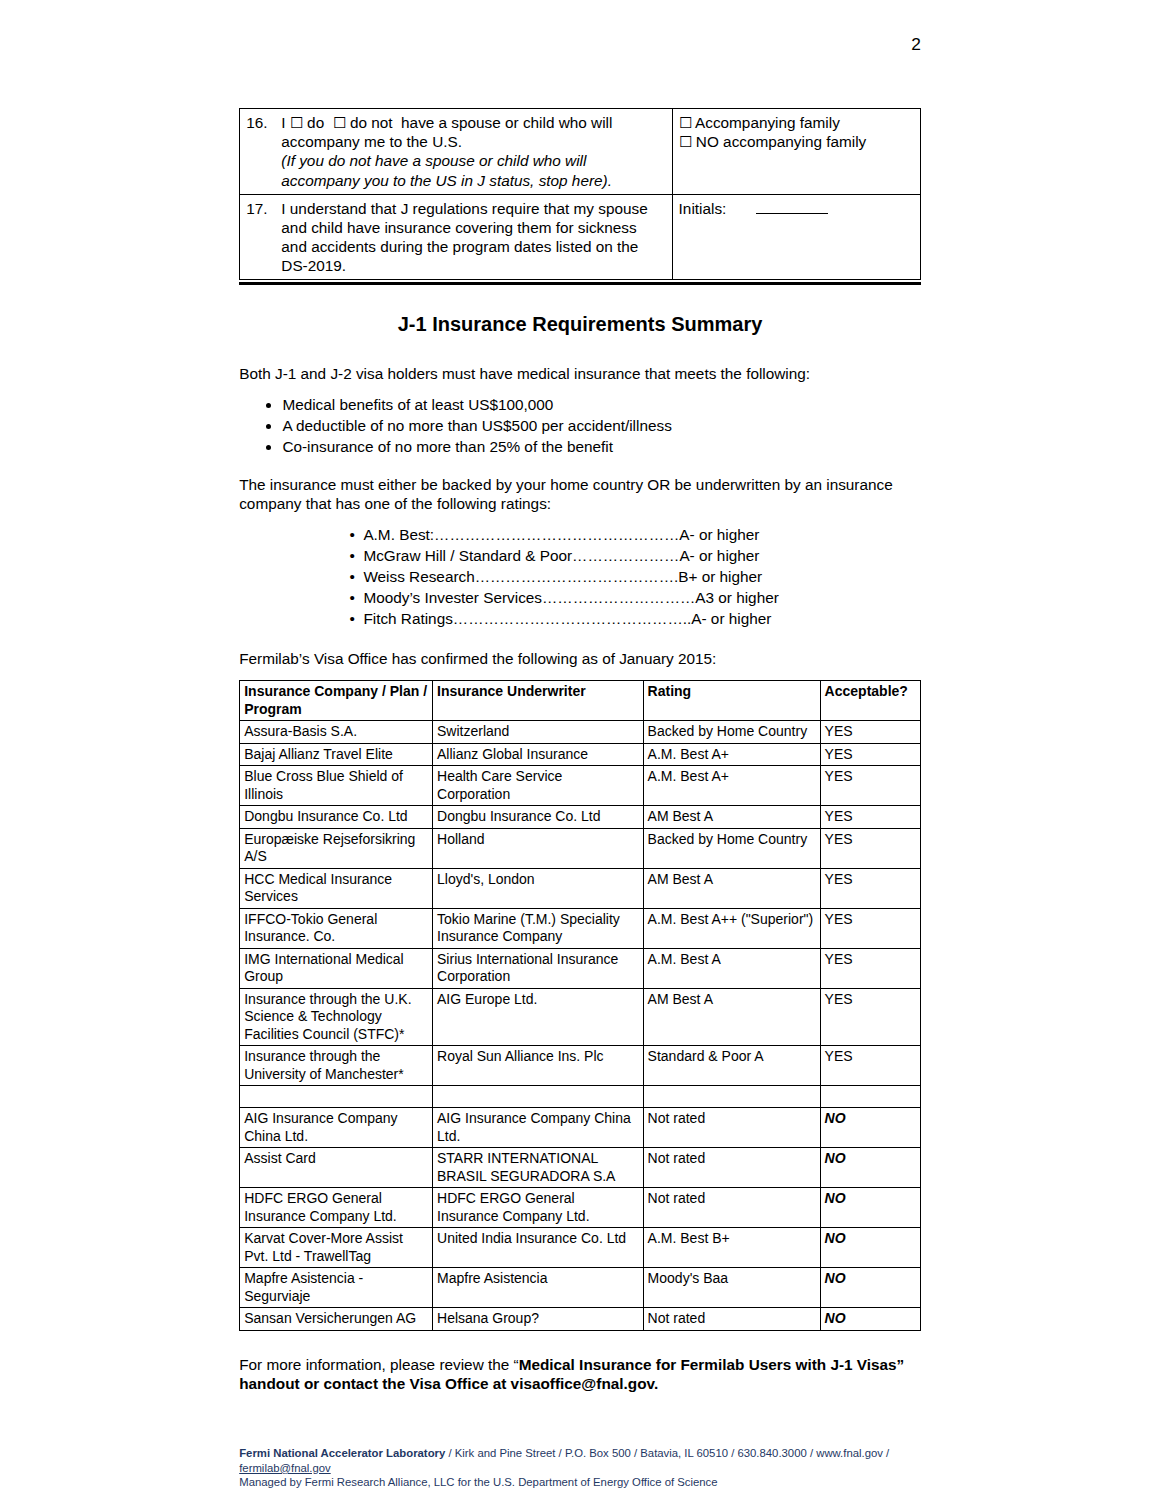2
| 16. | I ☐ do ☐ do not have a spouse or child who will accompany me to the U.S. (If you do not have a spouse or child who will accompany you to the US in J status, stop here). | ☐ Accompanying family ☐ NO accompanying family |
| 17. | I understand that J regulations require that my spouse and child have insurance covering them for sickness and accidents during the program dates listed on the DS-2019. | Initials: |
J-1 Insurance Requirements Summary
Both J-1 and J-2 visa holders must have medical insurance that meets the following:
Medical benefits of at least US$100,000
A deductible of no more than US$500 per accident/illness
Co-insurance of no more than 25% of the benefit
The insurance must either be backed by your home country OR be underwritten by an insurance company that has one of the following ratings:
•A.M. Best:…………………………………………A- or higher
•McGraw Hill / Standard & Poor…………………A- or higher
•Weiss Research………………………………….B+ or higher
•Moody’s Invester Services…………………………A3 or higher
•Fitch Ratings………………………………………..A- or higher
Fermilab’s Visa Office has confirmed the following as of January 2015:
| Insurance Company / Plan / Program | Insurance Underwriter | Rating | Acceptable? |
| --- | --- | --- | --- |
| Assura-Basis S.A. | Switzerland | Backed by Home Country | YES |
| Bajaj Allianz Travel Elite | Allianz Global Insurance | A.M. Best A+ | YES |
| Blue Cross Blue Shield of Illinois | Health Care Service Corporation | A.M. Best A+ | YES |
| Dongbu Insurance Co. Ltd | Dongbu Insurance Co. Ltd | AM Best A | YES |
| Europæiske Rejseforsikring A/S | Holland | Backed by Home Country | YES |
| HCC Medical Insurance Services | Lloyd's, London | AM Best A | YES |
| IFFCO-Tokio General Insurance. Co. | Tokio Marine (T.M.) Speciality Insurance Company | A.M. Best A++ ("Superior") | YES |
| IMG International Medical Group | Sirius International Insurance Corporation | A.M. Best A | YES |
| Insurance through the U.K. Science & Technology Facilities Council (STFC)* | AIG Europe Ltd. | AM Best A | YES |
| Insurance through the University of Manchester* | Royal Sun Alliance Ins. Plc | Standard & Poor A | YES |
| AIG Insurance Company China Ltd. | AIG Insurance Company China Ltd. | Not rated | NO |
| Assist Card | STARR INTERNATIONAL BRASIL SEGURADORA S.A | Not rated | NO |
| HDFC ERGO General Insurance Company Ltd. | HDFC ERGO General Insurance Company Ltd. | Not rated | NO |
| Karvat Cover-More Assist Pvt. Ltd - TrawellTag | United India Insurance Co. Ltd | A.M. Best B+ | NO |
| Mapfre Asistencia - Segurviaje | Mapfre Asistencia | Moody's Baa | NO |
| Sansan Versicherungen AG | Helsana Group? | Not rated | NO |
For more information, please review the “Medical Insurance for Fermilab Users with J-1 Visas” handout or contact the Visa Office at visaoffice@fnal.gov.
Fermi National Accelerator Laboratory / Kirk and Pine Street / P.O. Box 500 / Batavia, IL 60510 / 630.840.3000 / www.fnal.gov / fermilab@fnal.gov
Managed by Fermi Research Alliance, LLC for the U.S. Department of Energy Office of Science